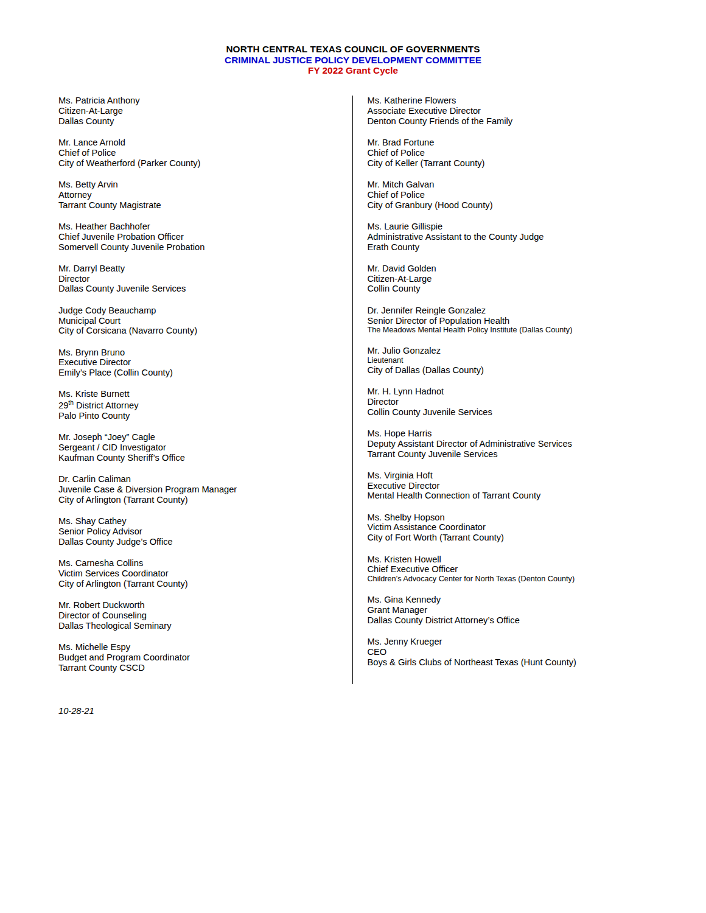NORTH CENTRAL TEXAS COUNCIL OF GOVERNMENTS
CRIMINAL JUSTICE POLICY DEVELOPMENT COMMITTEE
FY 2022 Grant Cycle
Ms. Patricia Anthony
Citizen-At-Large
Dallas County
Mr. Lance Arnold
Chief of Police
City of Weatherford (Parker County)
Ms. Betty Arvin
Attorney
Tarrant County Magistrate
Ms. Heather Bachhofer
Chief Juvenile Probation Officer
Somervell County Juvenile Probation
Mr. Darryl Beatty
Director
Dallas County Juvenile Services
Judge Cody Beauchamp
Municipal Court
City of Corsicana (Navarro County)
Ms. Brynn Bruno
Executive Director
Emily’s Place (Collin County)
Ms. Kriste Burnett
29th District Attorney
Palo Pinto County
Mr. Joseph “Joey” Cagle
Sergeant / CID Investigator
Kaufman County Sheriff’s Office
Dr. Carlin Caliman
Juvenile Case & Diversion Program Manager
City of Arlington (Tarrant County)
Ms. Shay Cathey
Senior Policy Advisor
Dallas County Judge’s Office
Ms. Carnesha Collins
Victim Services Coordinator
City of Arlington (Tarrant County)
Mr. Robert Duckworth
Director of Counseling
Dallas Theological Seminary
Ms. Michelle Espy
Budget and Program Coordinator
Tarrant County CSCD
Ms. Katherine Flowers
Associate Executive Director
Denton County Friends of the Family
Mr. Brad Fortune
Chief of Police
City of Keller (Tarrant County)
Mr. Mitch Galvan
Chief of Police
City of Granbury (Hood County)
Ms. Laurie Gillispie
Administrative Assistant to the County Judge
Erath County
Mr. David Golden
Citizen-At-Large
Collin County
Dr. Jennifer Reingle Gonzalez
Senior Director of Population Health
The Meadows Mental Health Policy Institute (Dallas County)
Mr. Julio Gonzalez
Lieutenant
City of Dallas (Dallas County)
Mr. H. Lynn Hadnot
Director
Collin County Juvenile Services
Ms. Hope Harris
Deputy Assistant Director of Administrative Services
Tarrant County Juvenile Services
Ms. Virginia Hoft
Executive Director
Mental Health Connection of Tarrant County
Ms. Shelby Hopson
Victim Assistance Coordinator
City of Fort Worth (Tarrant County)
Ms. Kristen Howell
Chief Executive Officer
Children’s Advocacy Center for North Texas (Denton County)
Ms. Gina Kennedy
Grant Manager
Dallas County District Attorney’s Office
Ms. Jenny Krueger
CEO
Boys & Girls Clubs of Northeast Texas (Hunt County)
10-28-21